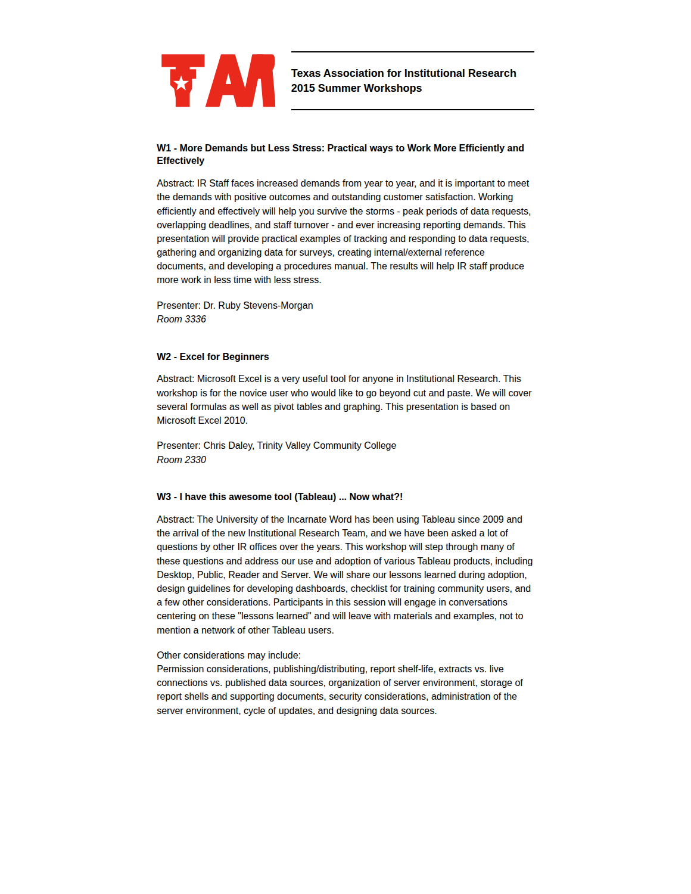Texas Association for Institutional Research
2015 Summer Workshops
W1 - More Demands but Less Stress: Practical ways to Work More Efficiently and Effectively
Abstract: IR Staff faces increased demands from year to year, and it is important to meet the demands with positive outcomes and outstanding customer satisfaction. Working efficiently and effectively will help you survive the storms - peak periods of data requests, overlapping deadlines, and staff turnover - and ever increasing reporting demands. This presentation will provide practical examples of tracking and responding to data requests, gathering and organizing data for surveys, creating internal/external reference documents, and developing a procedures manual. The results will help IR staff produce more work in less time with less stress.
Presenter: Dr. Ruby Stevens-Morgan
Room 3336
W2 - Excel for Beginners
Abstract: Microsoft Excel is a very useful tool for anyone in Institutional Research. This workshop is for the novice user who would like to go beyond cut and paste. We will cover several formulas as well as pivot tables and graphing. This presentation is based on Microsoft Excel 2010.
Presenter: Chris Daley, Trinity Valley Community College
Room 2330
W3 - I have this awesome tool (Tableau) ... Now what?!
Abstract: The University of the Incarnate Word has been using Tableau since 2009 and the arrival of the new Institutional Research Team, and we have been asked a lot of questions by other IR offices over the years. This workshop will step through many of these questions and address our use and adoption of various Tableau products, including Desktop, Public, Reader and Server. We will share our lessons learned during adoption, design guidelines for developing dashboards, checklist for training community users, and a few other considerations. Participants in this session will engage in conversations centering on these "lessons learned" and will leave with materials and examples, not to mention a network of other Tableau users.
Other considerations may include:
Permission considerations, publishing/distributing, report shelf-life, extracts vs. live connections vs. published data sources, organization of server environment, storage of report shells and supporting documents, security considerations, administration of the server environment, cycle of updates, and designing data sources.